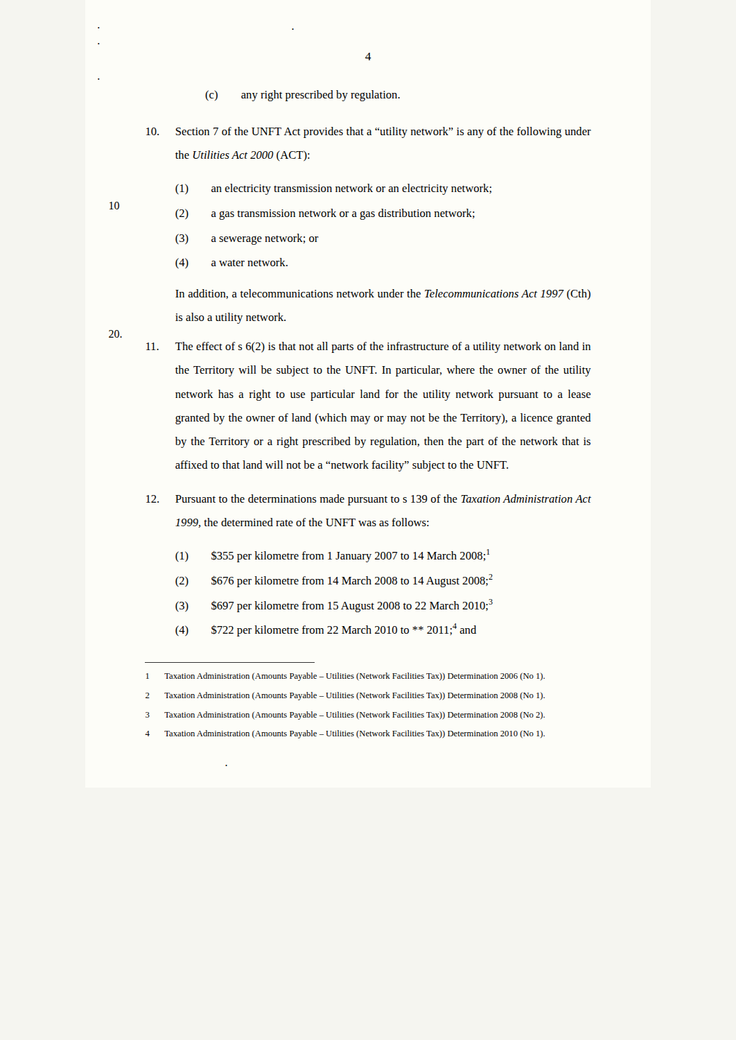.
.
.
.
.
4
10
20.
(c)
any right prescribed by regulation.
10.
Section 7 of the UNFT Act provides that a “utility network” is any of the following under the Utilities Act 2000 (ACT):
(1)
an electricity transmission network or an electricity network;
(2)
a gas transmission network or a gas distribution network;
(3)
a sewerage network; or
(4)
a water network.
In addition, a telecommunications network under the Telecommunications Act 1997 (Cth) is also a utility network.
11.
The effect of s 6(2) is that not all parts of the infrastructure of a utility network on land in the Territory will be subject to the UNFT. In particular, where the owner of the utility network has a right to use particular land for the utility network pursuant to a lease granted by the owner of land (which may or may not be the Territory), a licence granted by the Territory or a right prescribed by regulation, then the part of the network that is affixed to that land will not be a “network facility” subject to the UNFT.
12.
Pursuant to the determinations made pursuant to s 139 of the Taxation Administration Act 1999, the determined rate of the UNFT was as follows:
(1)
$355 per kilometre from 1 January 2007 to 14 March 2008;1
(2)
$676 per kilometre from 14 March 2008 to 14 August 2008;2
(3)
$697 per kilometre from 15 August 2008 to 22 March 2010;3
(4)
$722 per kilometre from 22 March 2010 to ** 2011;4 and
1
Taxation Administration (Amounts Payable – Utilities (Network Facilities Tax)) Determination 2006 (No 1).
2
Taxation Administration (Amounts Payable – Utilities (Network Facilities Tax)) Determination 2008 (No 1).
3
Taxation Administration (Amounts Payable – Utilities (Network Facilities Tax)) Determination 2008 (No 2).
4
Taxation Administration (Amounts Payable – Utilities (Network Facilities Tax)) Determination 2010 (No 1).